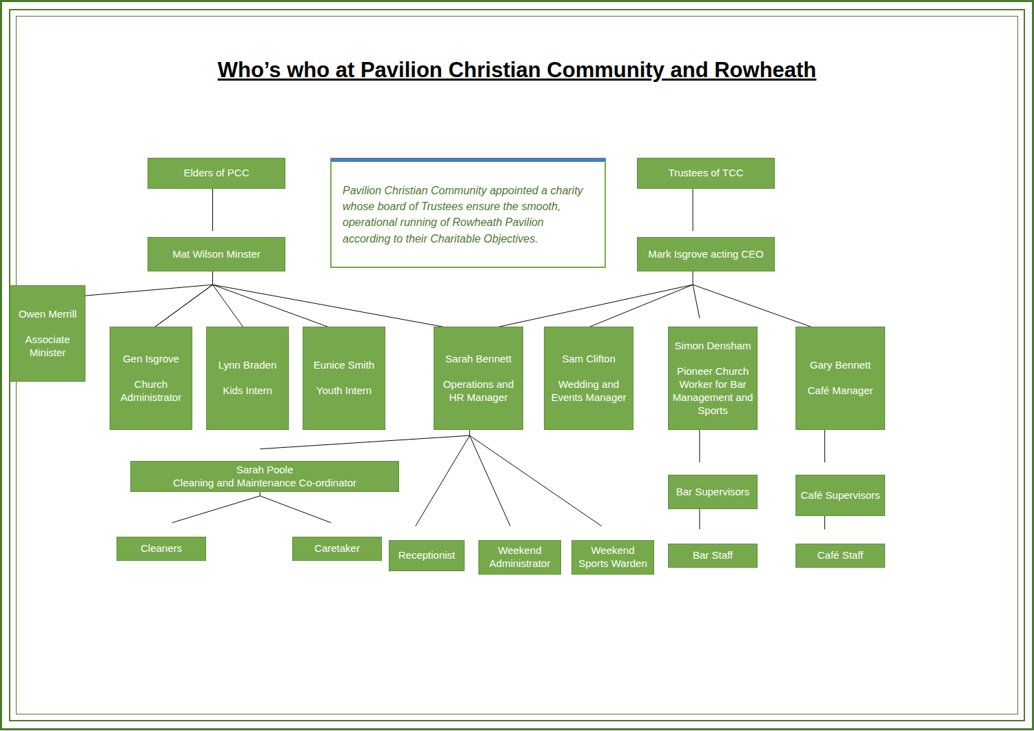Who’s who at Pavilion Christian Community and Rowheath
Elders of PCC
Trustees of TCC
Pavilion Christian Community appointed a charity whose board of Trustees ensure the smooth, operational running of Rowheath Pavilion according to their Charitable Objectives.
Mat Wilson Minster
Mark Isgrove acting CEO
Owen Merrill
Associate Minister
Gen Isgrove
Church Administrator
Lynn Braden
Kids Intern
Eunice Smith
Youth Intern
Sarah Bennett
Operations and HR Manager
Sam Clifton
Wedding and Events Manager
Simon Densham
Pioneer Church Worker for Bar Management and Sports
Gary Bennett
Café Manager
Sarah Poole
Cleaning and Maintenance Co-ordinator
Bar Supervisors
Café Supervisors
Cleaners
Caretaker
Receptionist
Weekend Administrator
Weekend Sports Warden
Bar Staff
Café Staff